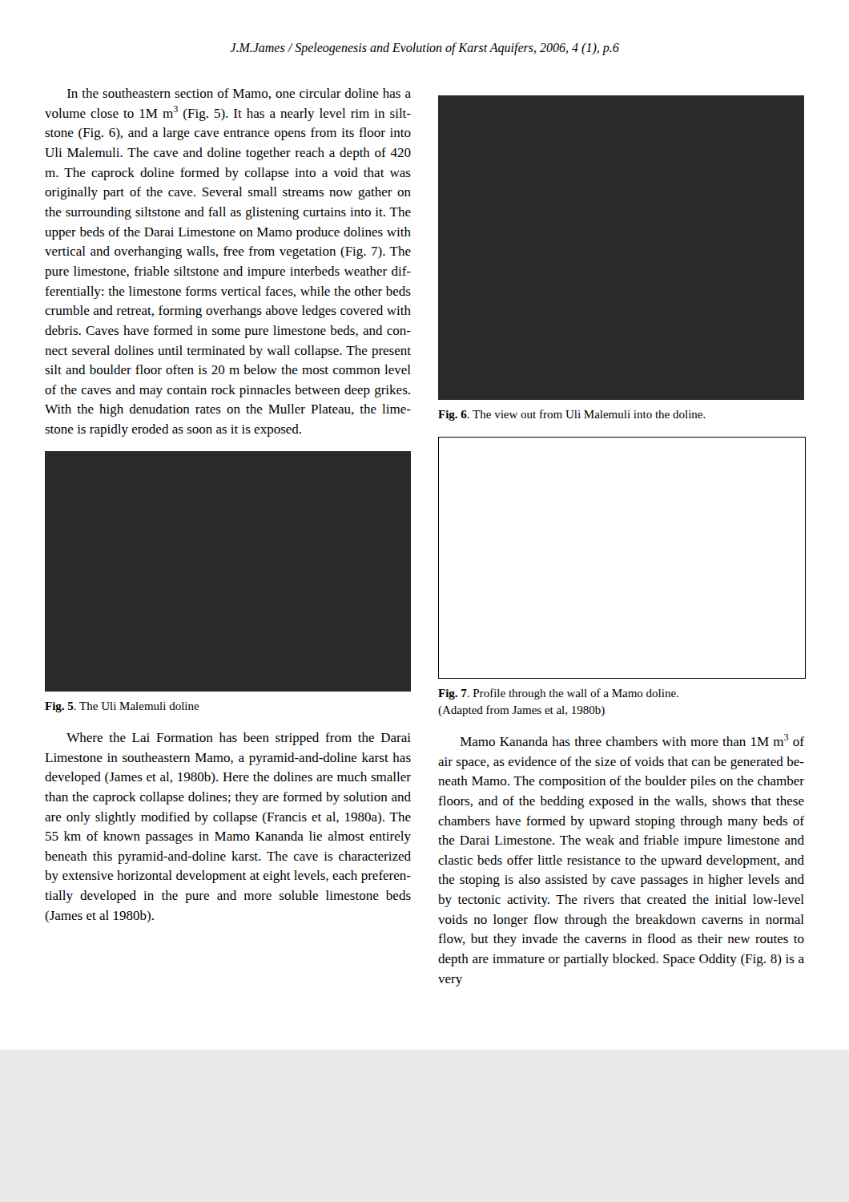J.M.James / Speleogenesis and Evolution of Karst Aquifers, 2006, 4 (1), p.6
In the southeastern section of Mamo, one circular doline has a volume close to 1M m3 (Fig. 5). It has a nearly level rim in siltstone (Fig. 6), and a large cave entrance opens from its floor into Uli Malemuli. The cave and doline together reach a depth of 420 m. The caprock doline formed by collapse into a void that was originally part of the cave. Several small streams now gather on the surrounding siltstone and fall as glistening curtains into it. The upper beds of the Darai Limestone on Mamo produce dolines with vertical and overhanging walls, free from vegetation (Fig. 7). The pure limestone, friable siltstone and impure interbeds weather differentially: the limestone forms vertical faces, while the other beds crumble and retreat, forming overhangs above ledges covered with debris. Caves have formed in some pure limestone beds, and connect several dolines until terminated by wall collapse. The present silt and boulder floor often is 20 m below the most common level of the caves and may contain rock pinnacles between deep grikes. With the high denudation rates on the Muller Plateau, the limestone is rapidly eroded as soon as it is exposed.
Fig. 5. The Uli Malemuli doline
Where the Lai Formation has been stripped from the Darai Limestone in southeastern Mamo, a pyramid-and-doline karst has developed (James et al, 1980b). Here the dolines are much smaller than the caprock collapse dolines; they are formed by solution and are only slightly modified by collapse (Francis et al, 1980a). The 55 km of known passages in Mamo Kananda lie almost entirely beneath this pyramid-and-doline karst. The cave is characterized by extensive horizontal development at eight levels, each preferentially developed in the pure and more soluble limestone beds (James et al 1980b).
Fig. 6. The view out from Uli Malemuli into the doline.
Fig. 7. Profile through the wall of a Mamo doline.
(Adapted from James et al, 1980b)
Mamo Kananda has three chambers with more than 1M m3 of air space, as evidence of the size of voids that can be generated beneath Mamo. The composition of the boulder piles on the chamber floors, and of the bedding exposed in the walls, shows that these chambers have formed by upward stoping through many beds of the Darai Limestone. The weak and friable impure limestone and clastic beds offer little resistance to the upward development, and the stoping is also assisted by cave passages in higher levels and by tectonic activity. The rivers that created the initial low-level voids no longer flow through the breakdown caverns in normal flow, but they invade the caverns in flood as their new routes to depth are immature or partially blocked. Space Oddity (Fig. 8) is a very